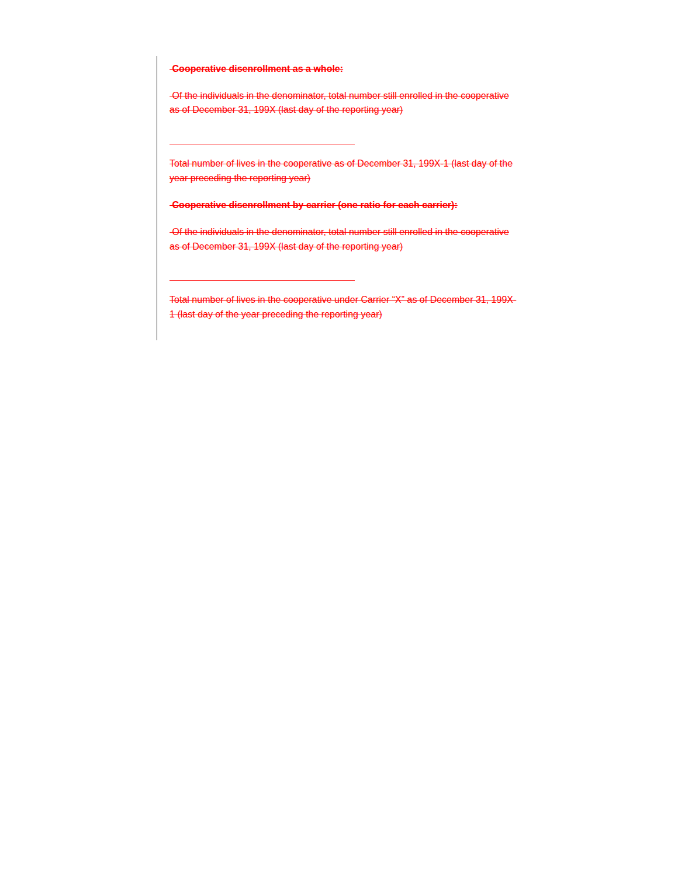Cooperative disenrollment as a whole:
Of the individuals in the denominator, total number still enrolled in the cooperative as of December 31, 199X (last day of the reporting year)
Total number of lives in the cooperative as of December 31, 199X-1 (last day of the year preceding the reporting year)
Cooperative disenrollment by carrier (one ratio for each carrier):
Of the individuals in the denominator, total number still enrolled in the cooperative as of December 31, 199X (last day of the reporting year)
Total number of lives in the cooperative under Carrier “X” as of December 31, 199X-1 (last day of the year preceding the reporting year)